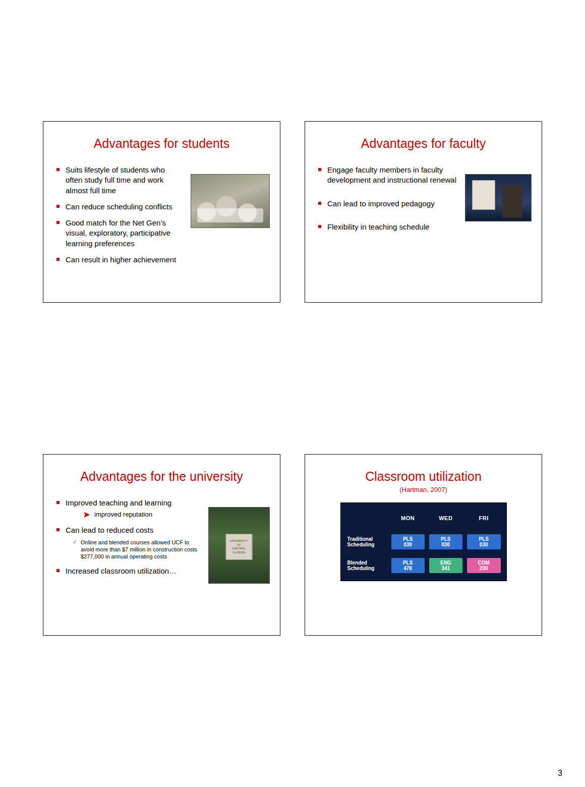Advantages for students
Suits lifestyle of students who often study full time and work almost full time
Can reduce scheduling conflicts
Good match for the Net Gen’s visual, exploratory, participative learning preferences
Can result in higher achievement
Advantages for faculty
Engage faculty members in faculty development and instructional renewal
Can lead to improved pedagogy
Flexibility in teaching schedule
Advantages for the university
Improved teaching and learning
➤improved reputation
Can lead to reduced costs
Online and blended courses allowed UCF to avoid more than $7 million in construction costs $277,000 in annual operating costs
Increased classroom utilization…
Classroom utilization
(Hartman, 2007)
| | MON | WED | FRI |
| --- | --- | --- | --- |
| Traditional Scheduling | PLS 030 | PLS 030 | PLS 030 |
| Blended Scheduling | PLS 478 | ENG 341 | COM 200 |
3